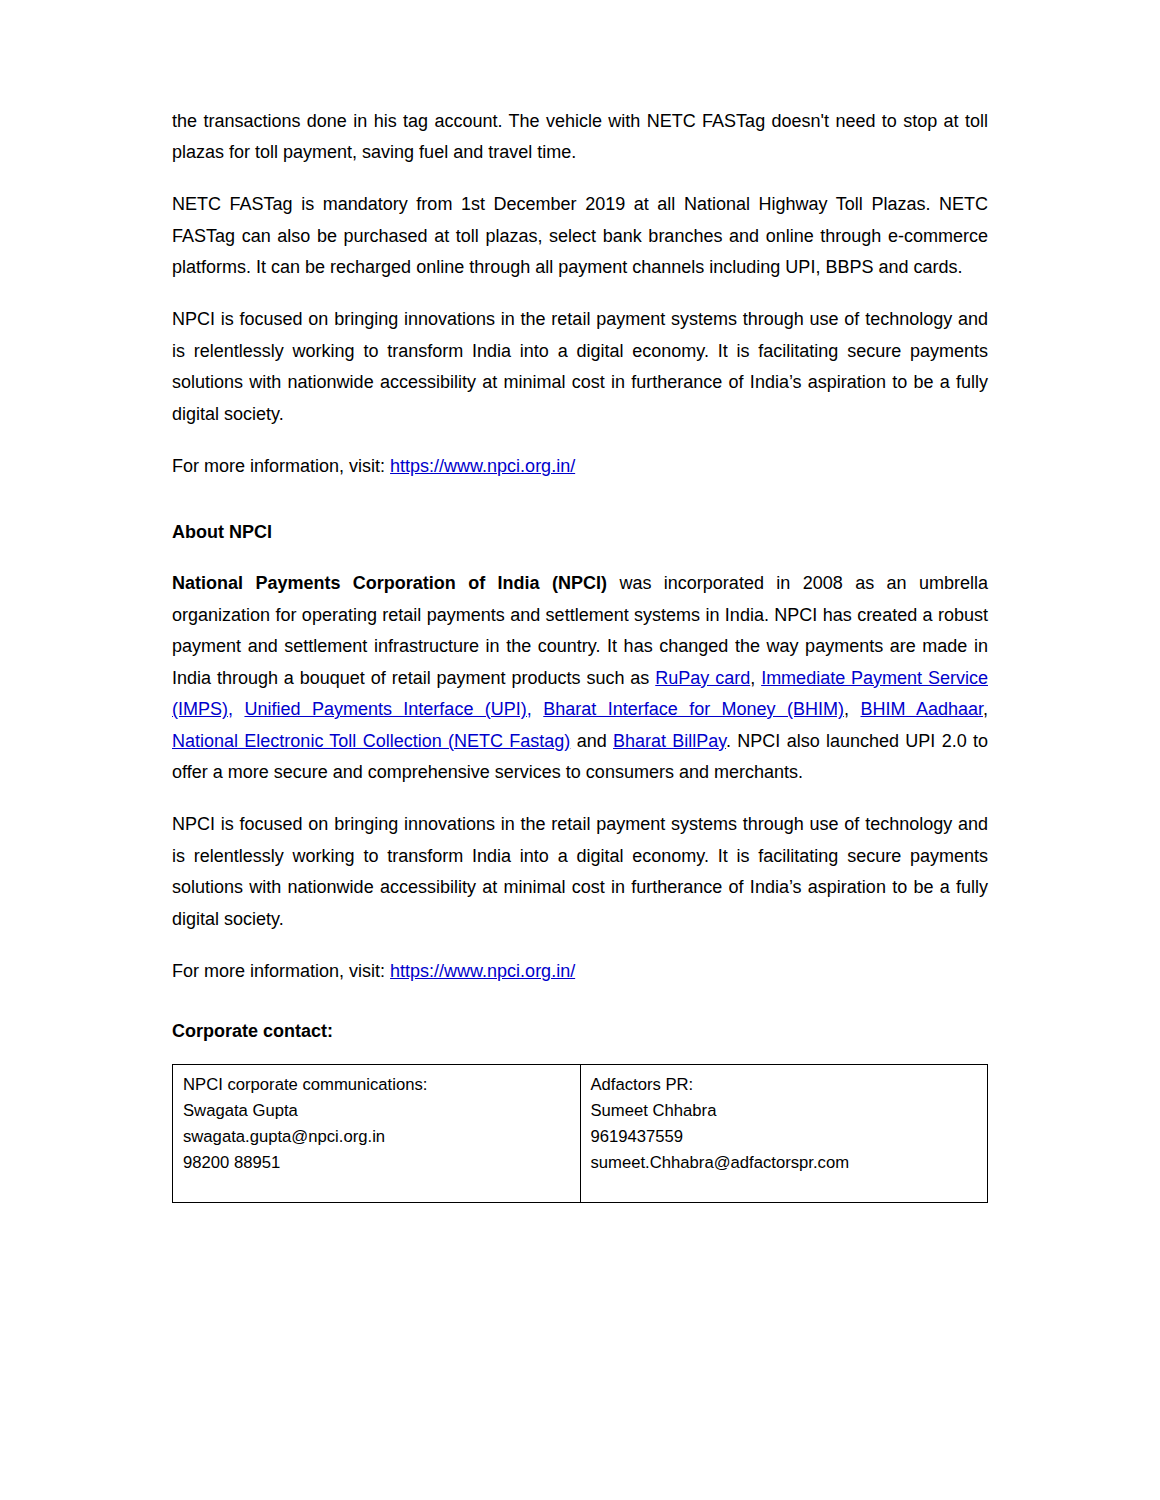the transactions done in his tag account. The vehicle with NETC FASTag doesn't need to stop at toll plazas for toll payment, saving fuel and travel time.
NETC FASTag is mandatory from 1st December 2019 at all National Highway Toll Plazas. NETC FASTag can also be purchased at toll plazas, select bank branches and online through e-commerce platforms. It can be recharged online through all payment channels including UPI, BBPS and cards.
NPCI is focused on bringing innovations in the retail payment systems through use of technology and is relentlessly working to transform India into a digital economy. It is facilitating secure payments solutions with nationwide accessibility at minimal cost in furtherance of India’s aspiration to be a fully digital society.
For more information, visit: https://www.npci.org.in/
About NPCI
National Payments Corporation of India (NPCI) was incorporated in 2008 as an umbrella organization for operating retail payments and settlement systems in India. NPCI has created a robust payment and settlement infrastructure in the country. It has changed the way payments are made in India through a bouquet of retail payment products such as RuPay card, Immediate Payment Service (IMPS), Unified Payments Interface (UPI), Bharat Interface for Money (BHIM), BHIM Aadhaar, National Electronic Toll Collection (NETC Fastag) and Bharat BillPay. NPCI also launched UPI 2.0 to offer a more secure and comprehensive services to consumers and merchants.
NPCI is focused on bringing innovations in the retail payment systems through use of technology and is relentlessly working to transform India into a digital economy. It is facilitating secure payments solutions with nationwide accessibility at minimal cost in furtherance of India’s aspiration to be a fully digital society.
For more information, visit: https://www.npci.org.in/
Corporate contact:
| NPCI corporate communications: Swagata Gupta swagata.gupta@npci.org.in 98200 88951 | Adfactors PR: Sumeet Chhabra 9619437559 sumeet.Chhabra@adfactorspr.com |